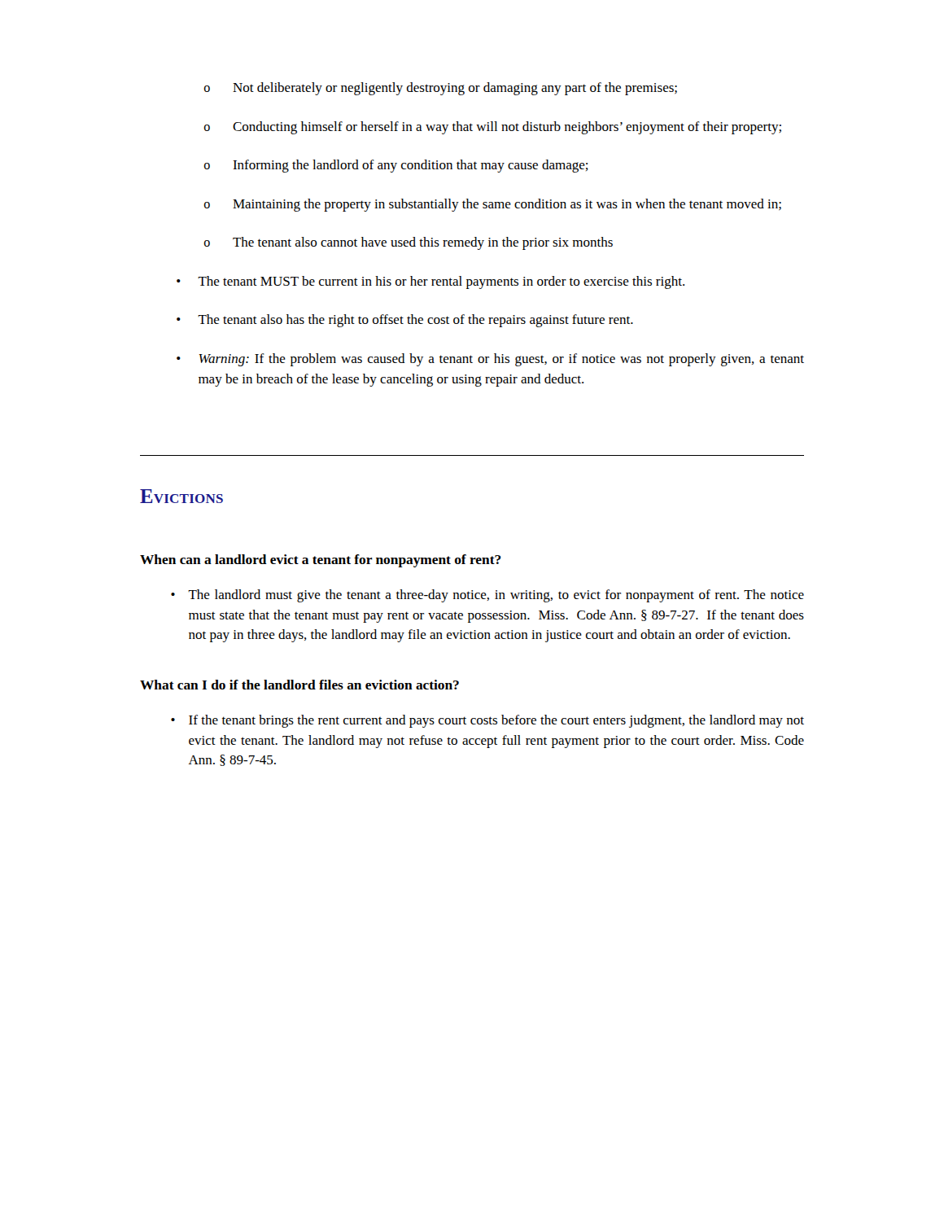Not deliberately or negligently destroying or damaging any part of the premises;
Conducting himself or herself in a way that will not disturb neighbors’ enjoyment of their property;
Informing the landlord of any condition that may cause damage;
Maintaining the property in substantially the same condition as it was in when the tenant moved in;
The tenant also cannot have used this remedy in the prior six months
The tenant MUST be current in his or her rental payments in order to exercise this right.
The tenant also has the right to offset the cost of the repairs against future rent.
Warning: If the problem was caused by a tenant or his guest, or if notice was not properly given, a tenant may be in breach of the lease by canceling or using repair and deduct.
Evictions
When can a landlord evict a tenant for nonpayment of rent?
The landlord must give the tenant a three-day notice, in writing, to evict for nonpayment of rent. The notice must state that the tenant must pay rent or vacate possession. Miss. Code Ann. § 89-7-27. If the tenant does not pay in three days, the landlord may file an eviction action in justice court and obtain an order of eviction.
What can I do if the landlord files an eviction action?
If the tenant brings the rent current and pays court costs before the court enters judgment, the landlord may not evict the tenant. The landlord may not refuse to accept full rent payment prior to the court order. Miss. Code Ann. § 89-7-45.